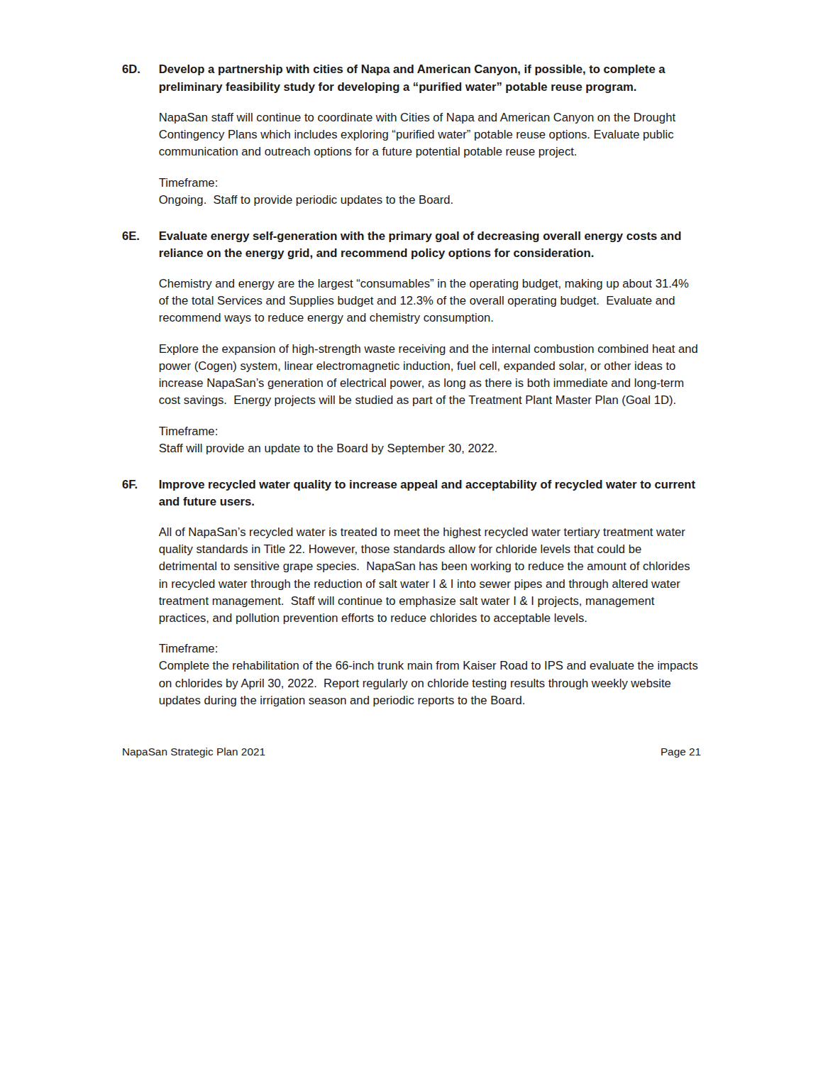6D.
Develop a partnership with cities of Napa and American Canyon, if possible, to complete a preliminary feasibility study for developing a “purified water” potable reuse program.
NapaSan staff will continue to coordinate with Cities of Napa and American Canyon on the Drought Contingency Plans which includes exploring “purified water” potable reuse options. Evaluate public communication and outreach options for a future potential potable reuse project.
Timeframe:
Ongoing. Staff to provide periodic updates to the Board.
6E.
Evaluate energy self-generation with the primary goal of decreasing overall energy costs and reliance on the energy grid, and recommend policy options for consideration.
Chemistry and energy are the largest “consumables” in the operating budget, making up about 31.4% of the total Services and Supplies budget and 12.3% of the overall operating budget. Evaluate and recommend ways to reduce energy and chemistry consumption.
Explore the expansion of high-strength waste receiving and the internal combustion combined heat and power (Cogen) system, linear electromagnetic induction, fuel cell, expanded solar, or other ideas to increase NapaSan’s generation of electrical power, as long as there is both immediate and long-term cost savings. Energy projects will be studied as part of the Treatment Plant Master Plan (Goal 1D).
Timeframe:
Staff will provide an update to the Board by September 30, 2022.
6F.
Improve recycled water quality to increase appeal and acceptability of recycled water to current and future users.
All of NapaSan’s recycled water is treated to meet the highest recycled water tertiary treatment water quality standards in Title 22. However, those standards allow for chloride levels that could be detrimental to sensitive grape species. NapaSan has been working to reduce the amount of chlorides in recycled water through the reduction of salt water I & I into sewer pipes and through altered water treatment management. Staff will continue to emphasize salt water I & I projects, management practices, and pollution prevention efforts to reduce chlorides to acceptable levels.
Timeframe:
Complete the rehabilitation of the 66-inch trunk main from Kaiser Road to IPS and evaluate the impacts on chlorides by April 30, 2022. Report regularly on chloride testing results through weekly website updates during the irrigation season and periodic reports to the Board.
NapaSan Strategic Plan 2021 Page 21